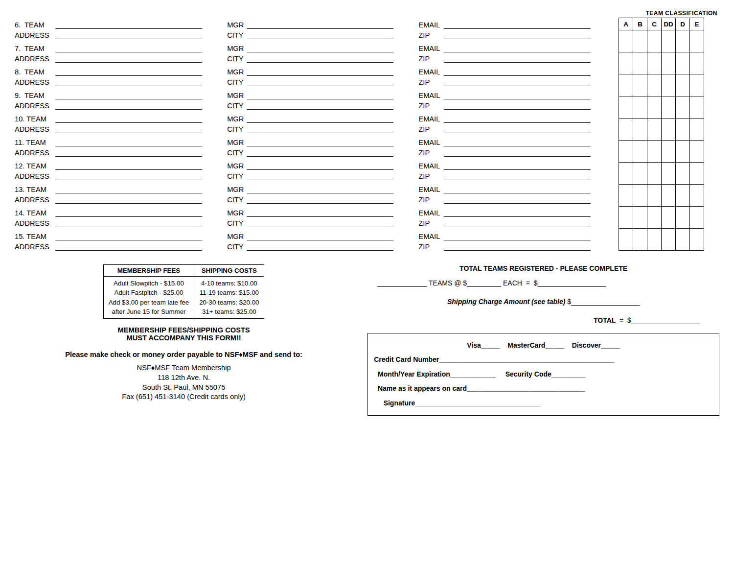TEAM CLASSIFICATION
| / 6. TEAM / / MGR / / EMAIL / / / ADDRESS / / CITY / / ZIP / / / 7. TEAM / / MGR / / EMAIL / / / ADDRESS / / CITY / / ZIP / / / 8. TEAM / / MGR / / EMAIL / / / ADDRESS / / CITY / / ZIP / / / 9. TEAM / / MGR / / EMAIL / / / ADDRESS / / CITY / / ZIP / / / 10. TEAM / / MGR / / EMAIL / / / ADDRESS / / CITY / / ZIP / / / 11. TEAM / / MGR / / EMAIL / / / ADDRESS / / CITY / / ZIP / / / 12. TEAM / / MGR / / EMAIL / / / ADDRESS / / CITY / / ZIP / / / 13. TEAM / / MGR / / EMAIL / / / ADDRESS / / CITY / / ZIP / / / 14. TEAM / / MGR / / EMAIL / / / ADDRESS / / CITY / / ZIP / / / 15. TEAM / / MGR / / EMAIL / / / ADDRESS / / CITY / / ZIP / / | / A / B / C / DD / D / E / / --- / --- / --- / --- / --- / --- / |
| MEMBERSHIP FEES | SHIPPING COSTS |
| --- | --- |
| Adult Slowpitch - $15.00 Adult Fastpitch - $25.00 Add $3.00 per team late fee after June 15 for Summer | 4-10 teams: $10.00 11-19 teams: $15.00 20-30 teams: $20.00 31+ teams: $25.00 |
MEMBERSHIP FEES/SHIPPING COSTS
MUST ACCOMPANY THIS FORM!!
Please make check or money order payable to NSF♦MSF and send to:
NSF♦MSF Team Membership
118 12th Ave. N.
South St. Paul, MN 55075
Fax (651) 451-3140 (Credit cards only)
TOTAL TEAMS REGISTERED - PLEASE COMPLETE
_____________ TEAMS @ $_________ EACH = $__________________
Shipping Charge Amount (see table) $__________________
TOTAL = $__________________
Visa_____ MasterCard_____ Discover_____
Credit Card Number______________________________________________
Month/Year Expiration____________ Security Code_________
Name as it appears on card_______________________________
Signature_________________________________